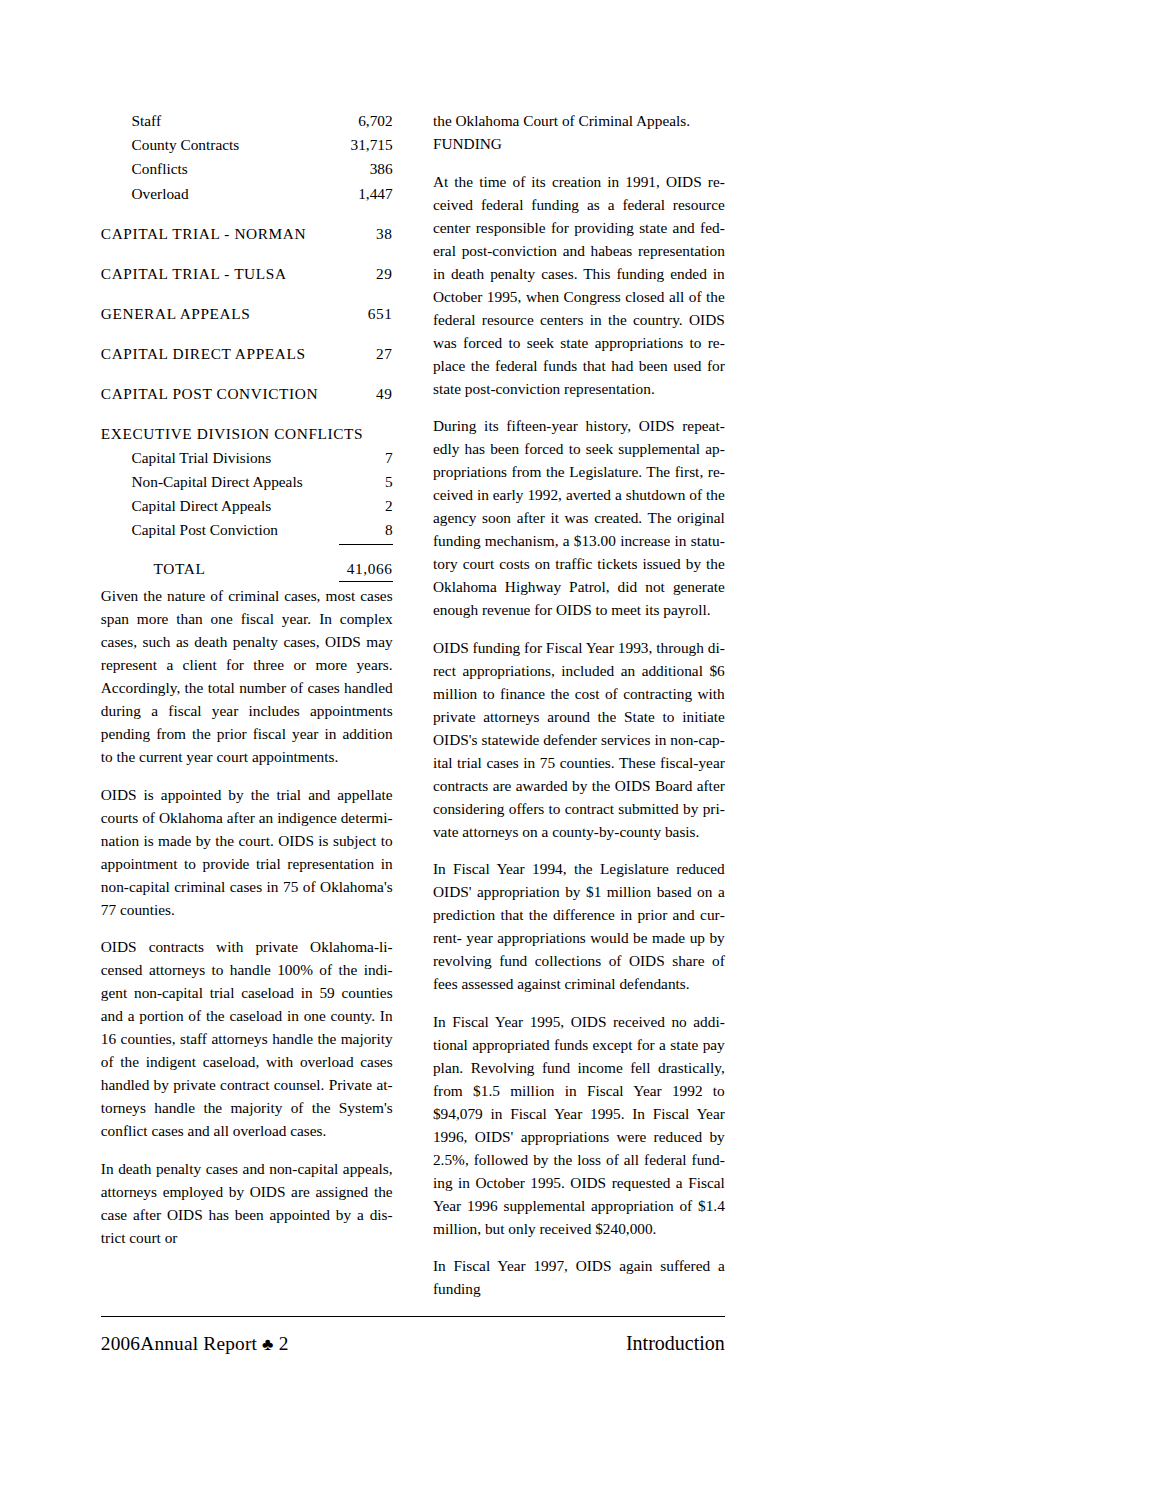| Staff | 6,702 |
| County Contracts | 31,715 |
| Conflicts | 386 |
| Overload | 1,447 |
| CAPITAL TRIAL - NORMAN | 38 |
| CAPITAL TRIAL - TULSA | 29 |
| GENERAL APPEALS | 651 |
| CAPITAL DIRECT APPEALS | 27 |
| CAPITAL POST CONVICTION | 49 |
| EXECUTIVE DIVISION CONFLICTS |
| Capital Trial Divisions | 7 |
| Non-Capital Direct Appeals | 5 |
| Capital Direct Appeals | 2 |
| Capital Post Conviction | 8 |
| TOTAL | 41,066 |
Given the nature of criminal cases, most cases span more than one fiscal year. In complex cases, such as death penalty cases, OIDS may represent a client for three or more years. Accordingly, the total number of cases handled during a fiscal year includes appointments pending from the prior fiscal year in addition to the current year court appointments.
OIDS is appointed by the trial and appellate courts of Oklahoma after an indigence determination is made by the court. OIDS is subject to appointment to provide trial representation in non-capital criminal cases in 75 of Oklahoma's 77 counties.
OIDS contracts with private Oklahoma-licensed attorneys to handle 100% of the indigent non-capital trial caseload in 59 counties and a portion of the caseload in one county. In 16 counties, staff attorneys handle the majority of the indigent caseload, with overload cases handled by private contract counsel. Private attorneys handle the majority of the System's conflict cases and all overload cases.
In death penalty cases and non-capital appeals, attorneys employed by OIDS are assigned the case after OIDS has been appointed by a district court or
the Oklahoma Court of Criminal Appeals.
FUNDING
At the time of its creation in 1991, OIDS received federal funding as a federal resource center responsible for providing state and federal post-conviction and habeas representation in death penalty cases. This funding ended in October 1995, when Congress closed all of the federal resource centers in the country. OIDS was forced to seek state appropriations to replace the federal funds that had been used for state post-conviction representation.
During its fifteen-year history, OIDS repeatedly has been forced to seek supplemental appropriations from the Legislature. The first, received in early 1992, averted a shutdown of the agency soon after it was created. The original funding mechanism, a $13.00 increase in statutory court costs on traffic tickets issued by the Oklahoma Highway Patrol, did not generate enough revenue for OIDS to meet its payroll.
OIDS funding for Fiscal Year 1993, through direct appropriations, included an additional $6 million to finance the cost of contracting with private attorneys around the State to initiate OIDS's statewide defender services in non-capital trial cases in 75 counties. These fiscal-year contracts are awarded by the OIDS Board after considering offers to contract submitted by private attorneys on a county-by-county basis.
In Fiscal Year 1994, the Legislature reduced OIDS' appropriation by $1 million based on a prediction that the difference in prior and current- year appropriations would be made up by revolving fund collections of OIDS share of fees assessed against criminal defendants.
In Fiscal Year 1995, OIDS received no additional appropriated funds except for a state pay plan. Revolving fund income fell drastically, from $1.5 million in Fiscal Year 1992 to $94,079 in Fiscal Year 1995. In Fiscal Year 1996, OIDS' appropriations were reduced by 2.5%, followed by the loss of all federal funding in October 1995. OIDS requested a Fiscal Year 1996 supplemental appropriation of $1.4 million, but only received $240,000.
In Fiscal Year 1997, OIDS again suffered a funding
2006Annual Report ♣ 2
Introduction